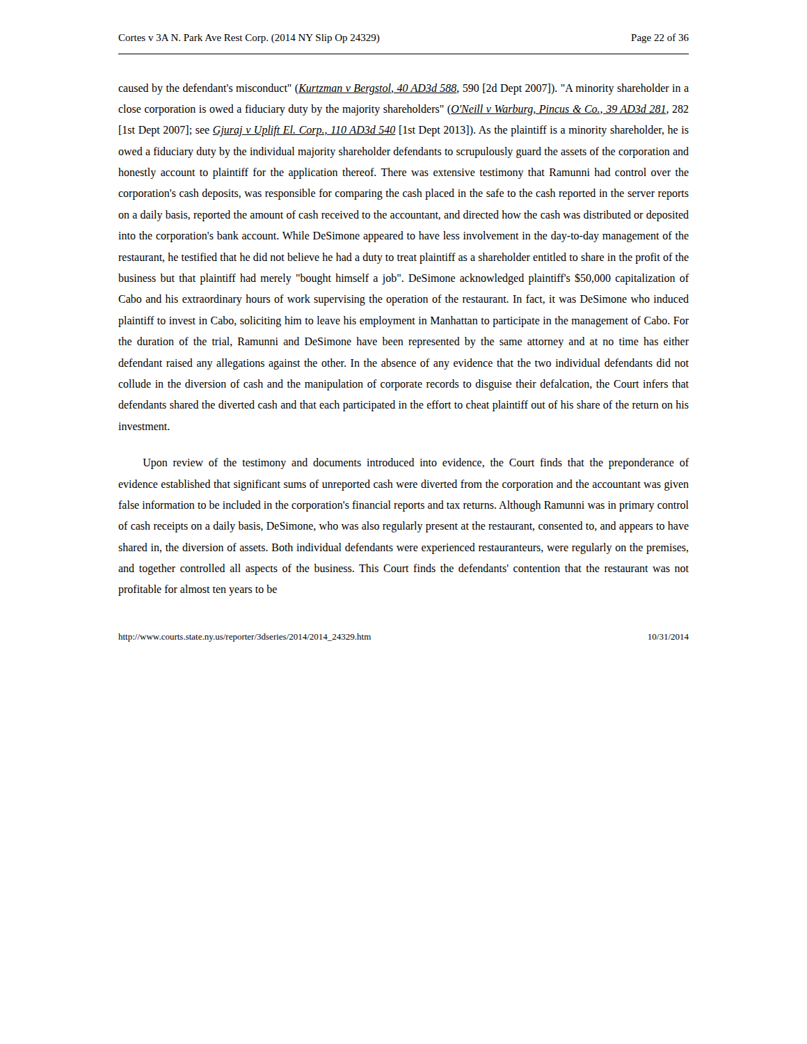Cortes v 3A N. Park Ave Rest Corp. (2014 NY Slip Op 24329) Page 22 of 36
caused by the defendant's misconduct" (Kurtzman v Bergstol, 40 AD3d 588, 590 [2d Dept 2007]). "A minority shareholder in a close corporation is owed a fiduciary duty by the majority shareholders" (O'Neill v Warburg, Pincus & Co., 39 AD3d 281, 282 [1st Dept 2007]; see Gjuraj v Uplift El. Corp., 110 AD3d 540 [1st Dept 2013]). As the plaintiff is a minority shareholder, he is owed a fiduciary duty by the individual majority shareholder defendants to scrupulously guard the assets of the corporation and honestly account to plaintiff for the application thereof. There was extensive testimony that Ramunni had control over the corporation's cash deposits, was responsible for comparing the cash placed in the safe to the cash reported in the server reports on a daily basis, reported the amount of cash received to the accountant, and directed how the cash was distributed or deposited into the corporation's bank account. While DeSimone appeared to have less involvement in the day-to-day management of the restaurant, he testified that he did not believe he had a duty to treat plaintiff as a shareholder entitled to share in the profit of the business but that plaintiff had merely "bought himself a job". DeSimone acknowledged plaintiff's $50,000 capitalization of Cabo and his extraordinary hours of work supervising the operation of the restaurant. In fact, it was DeSimone who induced plaintiff to invest in Cabo, soliciting him to leave his employment in Manhattan to participate in the management of Cabo. For the duration of the trial, Ramunni and DeSimone have been represented by the same attorney and at no time has either defendant raised any allegations against the other. In the absence of any evidence that the two individual defendants did not collude in the diversion of cash and the manipulation of corporate records to disguise their defalcation, the Court infers that defendants shared the diverted cash and that each participated in the effort to cheat plaintiff out of his share of the return on his investment.
Upon review of the testimony and documents introduced into evidence, the Court finds that the preponderance of evidence established that significant sums of unreported cash were diverted from the corporation and the accountant was given false information to be included in the corporation's financial reports and tax returns. Although Ramunni was in primary control of cash receipts on a daily basis, DeSimone, who was also regularly present at the restaurant, consented to, and appears to have shared in, the diversion of assets. Both individual defendants were experienced restauranteurs, were regularly on the premises, and together controlled all aspects of the business. This Court finds the defendants' contention that the restaurant was not profitable for almost ten years to be
http://www.courts.state.ny.us/reporter/3dseries/2014/2014_24329.htm 10/31/2014